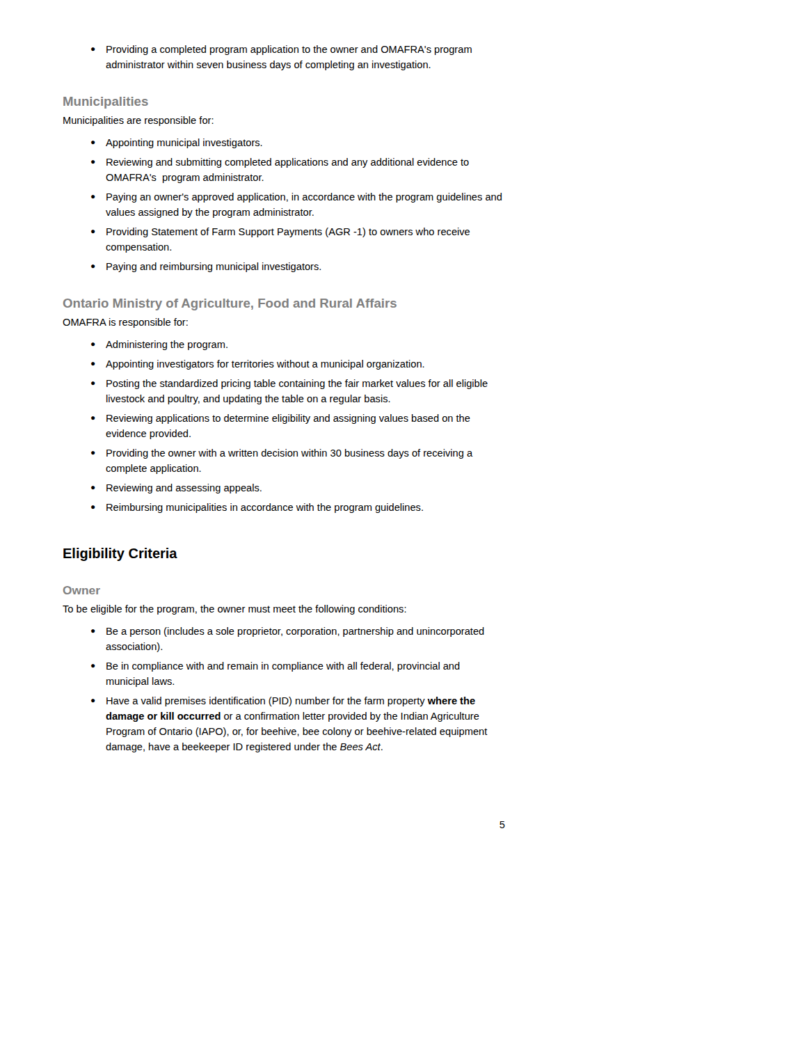Providing a completed program application to the owner and OMAFRA's program administrator within seven business days of completing an investigation.
Municipalities
Municipalities are responsible for:
Appointing municipal investigators.
Reviewing and submitting completed applications and any additional evidence to OMAFRA's program administrator.
Paying an owner's approved application, in accordance with the program guidelines and values assigned by the program administrator.
Providing Statement of Farm Support Payments (AGR -1) to owners who receive compensation.
Paying and reimbursing municipal investigators.
Ontario Ministry of Agriculture, Food and Rural Affairs
OMAFRA is responsible for:
Administering the program.
Appointing investigators for territories without a municipal organization.
Posting the standardized pricing table containing the fair market values for all eligible livestock and poultry, and updating the table on a regular basis.
Reviewing applications to determine eligibility and assigning values based on the evidence provided.
Providing the owner with a written decision within 30 business days of receiving a complete application.
Reviewing and assessing appeals.
Reimbursing municipalities in accordance with the program guidelines.
Eligibility Criteria
Owner
To be eligible for the program, the owner must meet the following conditions:
Be a person (includes a sole proprietor, corporation, partnership and unincorporated association).
Be in compliance with and remain in compliance with all federal, provincial and municipal laws.
Have a valid premises identification (PID) number for the farm property where the damage or kill occurred or a confirmation letter provided by the Indian Agriculture Program of Ontario (IAPO), or, for beehive, bee colony or beehive-related equipment damage, have a beekeeper ID registered under the Bees Act.
5